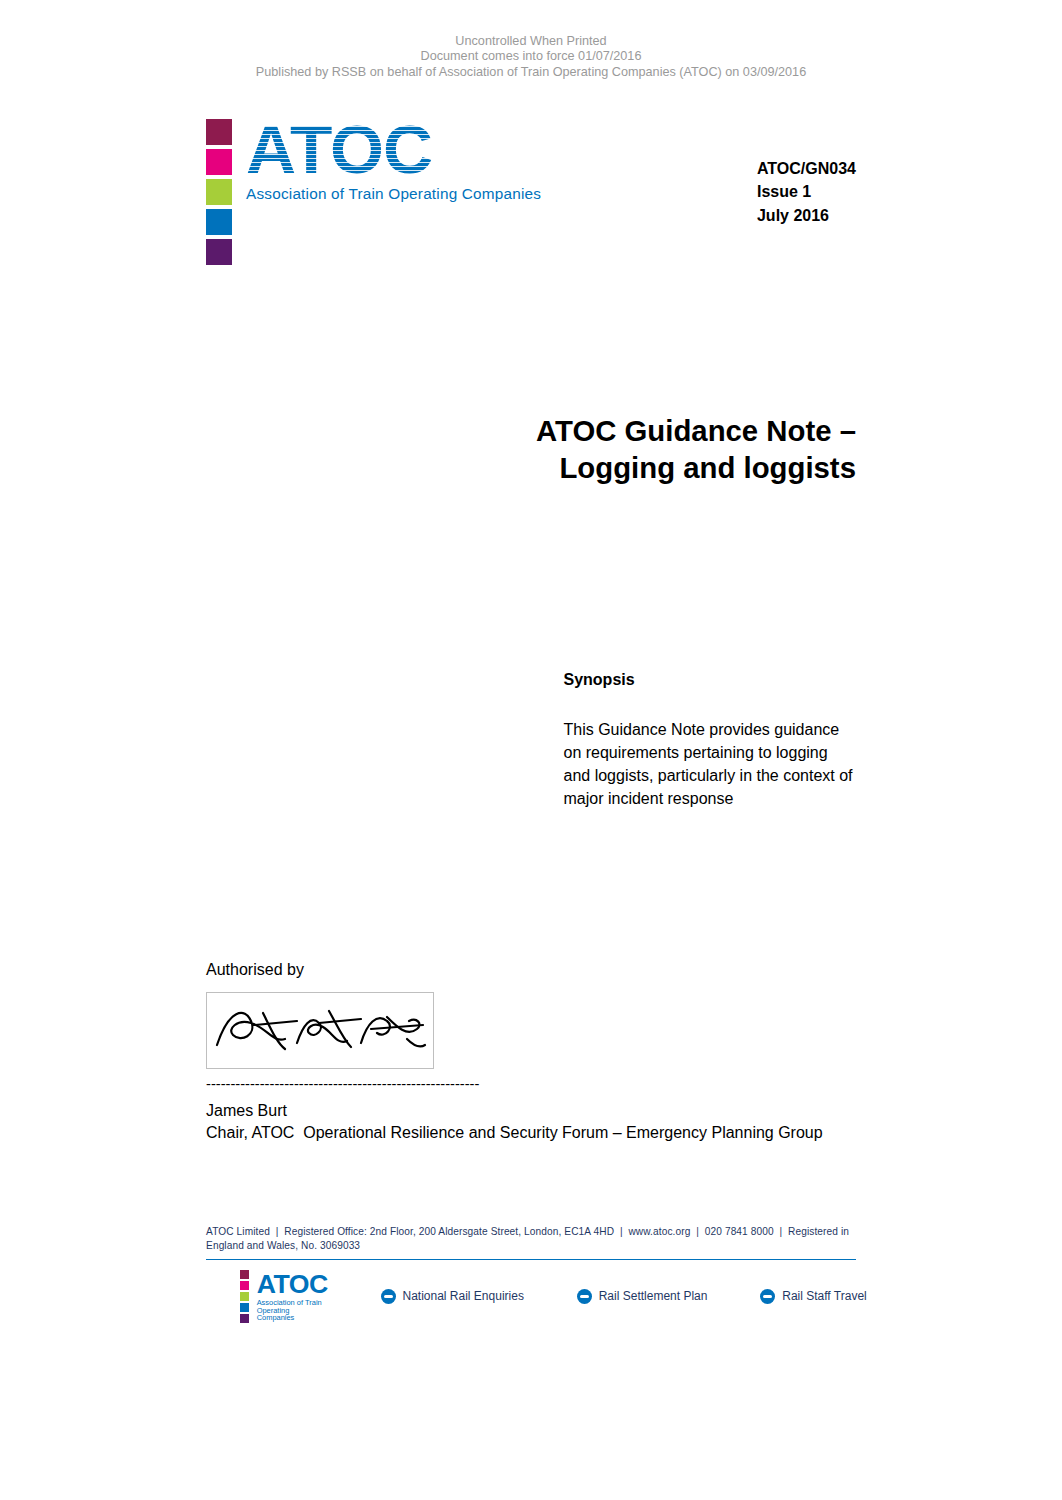Uncontrolled When Printed
Document comes into force 01/07/2016
Published by RSSB on behalf of Association of Train Operating Companies (ATOC) on 03/09/2016
ATOC
Association of Train Operating Companies
ATOC/GN034
Issue 1
July 2016
ATOC Guidance Note –
Logging and loggists
Synopsis
This Guidance Note provides guidance on requirements pertaining to logging and loggists, particularly in the context of major incident response
Authorised by
--------------------------------------------------------
James Burt
Chair, ATOC Operational Resilience and Security Forum – Emergency Planning Group
ATOC Limited | Registered Office: 2nd Floor, 200 Aldersgate Street, London, EC1A 4HD | www.atoc.org | 020 7841 8000 | Registered in England and Wales, No. 3069033
ATOC
Association of Train Operating Companies
National Rail Enquiries
Rail Settlement Plan
Rail Staff Travel